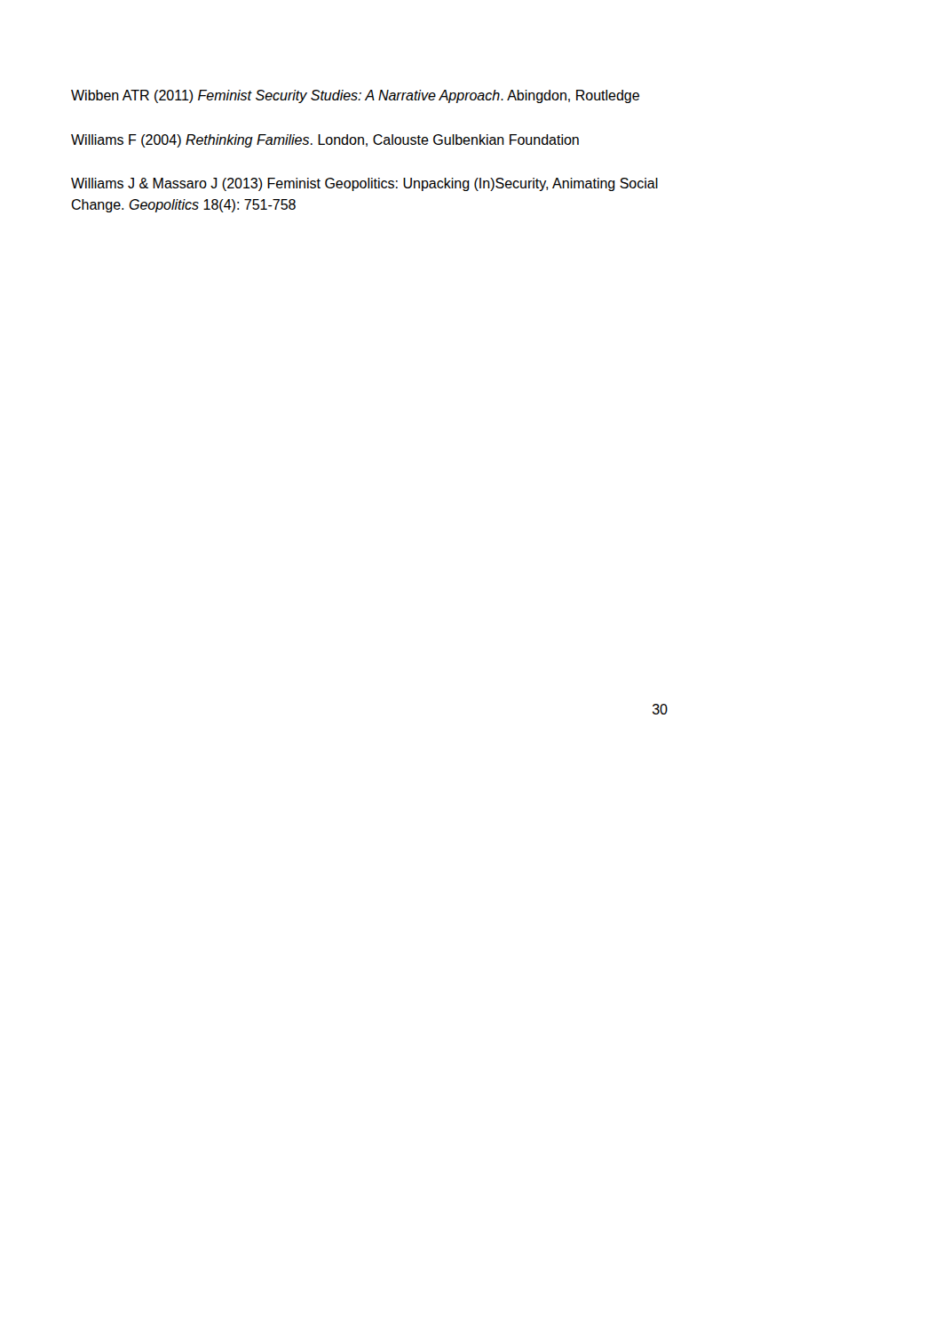Wibben ATR (2011) Feminist Security Studies: A Narrative Approach. Abingdon, Routledge
Williams F (2004) Rethinking Families. London, Calouste Gulbenkian Foundation
Williams J & Massaro J (2013) Feminist Geopolitics: Unpacking (In)Security, Animating Social Change. Geopolitics 18(4): 751-758
30